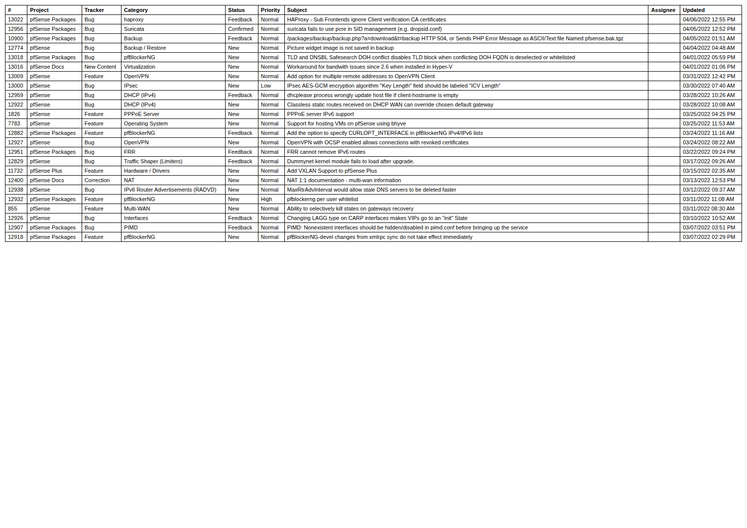| # | Project | Tracker | Category | Status | Priority | Subject | Assignee | Updated |
| --- | --- | --- | --- | --- | --- | --- | --- | --- |
| 13022 | pfSense Packages | Bug | haproxy | Feedback | Normal | HAProxy - Sub Frontends ignore Client verification CA certificates | | 04/06/2022 12:55 PM |
| 12956 | pfSense Packages | Bug | Suricata | Confirmed | Normal | suricata fails to use pcre in SID management (e.g. dropsid.conf) | | 04/05/2022 12:52 PM |
| 10900 | pfSense Packages | Bug | Backup | Feedback | Normal | /packages/backup/backup.php?a=download&t=backup HTTP 504, or Sends PHP Error Message as ASCII/Text file Named pfsense.bak.tgz | | 04/05/2022 01:51 AM |
| 12774 | pfSense | Bug | Backup / Restore | New | Normal | Picture widget image is not saved in backup | | 04/04/2022 04:48 AM |
| 13018 | pfSense Packages | Bug | pfBlockerNG | New | Normal | TLD and DNSBL Safesearch DOH conflict disables TLD block when conflicting DOH FQDN is deselected or whitelisted | | 04/01/2022 05:59 PM |
| 13016 | pfSense Docs | New Content | Virtualization | New | Normal | Workaround for bandwith issues since 2.6 when installed in Hyper-V | | 04/01/2022 01:06 PM |
| 13009 | pfSense | Feature | OpenVPN | New | Normal | Add option for multiple remote addresses to OpenVPN Client | | 03/31/2022 12:42 PM |
| 13000 | pfSense | Bug | IPsec | New | Low | IPsec AES-GCM encryption algorithm "Key Length" field should be labeled "ICV Length" | | 03/30/2022 07:40 AM |
| 12959 | pfSense | Bug | DHCP (IPv4) | Feedback | Normal | dhcplease process wrongly update host file if client-hostname is empty | | 03/28/2022 10:26 AM |
| 12922 | pfSense | Bug | DHCP (IPv4) | New | Normal | Classless static routes received on DHCP WAN can override chosen default gateway | | 03/28/2022 10:08 AM |
| 1826 | pfSense | Feature | PPPoE Server | New | Normal | PPPoE server IPv6 support | | 03/25/2022 04:25 PM |
| 7783 | pfSense | Feature | Operating System | New | Normal | Support for hosting VMs on pfSense using bhyve | | 03/25/2022 11:53 AM |
| 12882 | pfSense Packages | Feature | pfBlockerNG | Feedback | Normal | Add the option to specify CURLOPT_INTERFACE in pfBlockerNG IPv4/IPv6 lists | | 03/24/2022 11:16 AM |
| 12927 | pfSense | Bug | OpenVPN | New | Normal | OpenVPN with OCSP enabled allows connections with revoked certificates | | 03/24/2022 08:22 AM |
| 12951 | pfSense Packages | Bug | FRR | Feedback | Normal | FRR cannot remove IPv6 routes | | 03/22/2022 09:24 PM |
| 12829 | pfSense | Bug | Traffic Shaper (Limiters) | Feedback | Normal | Dummynet kernel module fails to load after upgrade. | | 03/17/2022 09:26 AM |
| 11732 | pfSense Plus | Feature | Hardware / Drivers | New | Normal | Add VXLAN Support to pfSense Plus | | 03/15/2022 02:35 AM |
| 12400 | pfSense Docs | Correction | NAT | New | Normal | NAT 1:1 documentation - multi-wan information | | 03/13/2022 12:53 PM |
| 12938 | pfSense | Bug | IPv6 Router Advertisements (RADVD) | New | Normal | MaxRtrAdvInterval would allow stale DNS servers to be deleted faster | | 03/12/2022 09:37 AM |
| 12932 | pfSense Packages | Feature | pfBlockerNG | New | High | pfblockerng per user whitelist | | 03/11/2022 11:08 AM |
| 855 | pfSense | Feature | Multi-WAN | New | Normal | Ability to selectively kill states on gateways recovery | | 03/11/2022 08:30 AM |
| 12926 | pfSense | Bug | Interfaces | Feedback | Normal | Changing LAGG type on CARP interfaces makes VIPs go to an "init" State | | 03/10/2022 10:52 AM |
| 12907 | pfSense Packages | Bug | PIMD | Feedback | Normal | PIMD: Nonexistent interfaces should be hidden/disabled in pimd.conf before bringing up the service | | 03/07/2022 03:51 PM |
| 12918 | pfSense Packages | Feature | pfBlockerNG | New | Normal | pfBlockerNG-devel changes from xmlrpc sync do not take effect immediately | | 03/07/2022 02:29 PM |